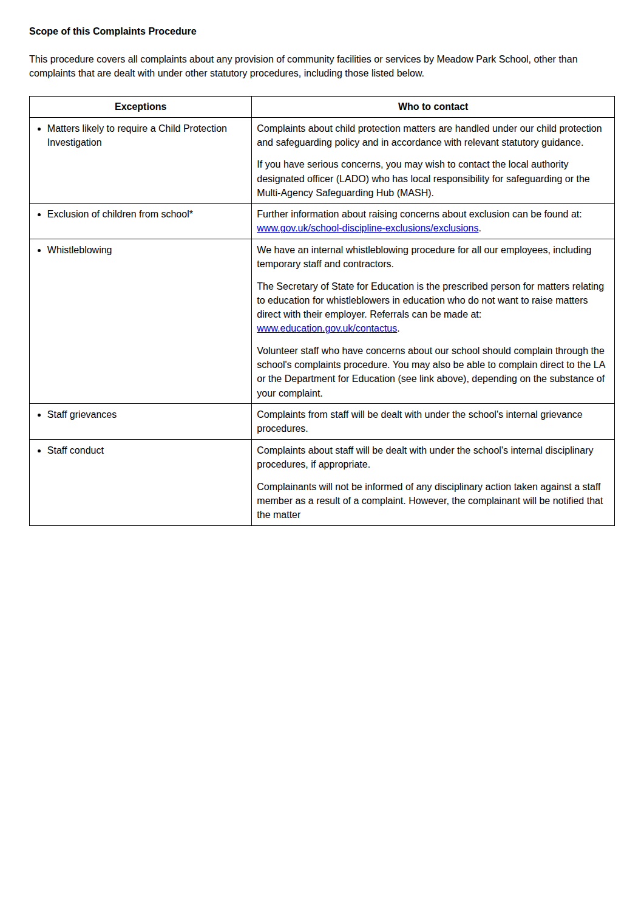Scope of this Complaints Procedure
This procedure covers all complaints about any provision of community facilities or services by Meadow Park School, other than complaints that are dealt with under other statutory procedures, including those listed below.
| Exceptions | Who to contact |
| --- | --- |
| Matters likely to require a Child Protection Investigation | Complaints about child protection matters are handled under our child protection and safeguarding policy and in accordance with relevant statutory guidance. If you have serious concerns, you may wish to contact the local authority designated officer (LADO) who has local responsibility for safeguarding or the Multi-Agency Safeguarding Hub (MASH). |
| Exclusion of children from school* | Further information about raising concerns about exclusion can be found at: www.gov.uk/school-discipline-exclusions/exclusions . |
| Whistleblowing | We have an internal whistleblowing procedure for all our employees, including temporary staff and contractors. The Secretary of State for Education is the prescribed person for matters relating to education for whistleblowers in education who do not want to raise matters direct with their employer. Referrals can be made at: www.education.gov.uk/contactus . Volunteer staff who have concerns about our school should complain through the school's complaints procedure. You may also be able to complain direct to the LA or the Department for Education (see link above), depending on the substance of your complaint. |
| Staff grievances | Complaints from staff will be dealt with under the school's internal grievance procedures. |
| Staff conduct | Complaints about staff will be dealt with under the school's internal disciplinary procedures, if appropriate. Complainants will not be informed of any disciplinary action taken against a staff member as a result of a complaint. However, the complainant will be notified that the matter |